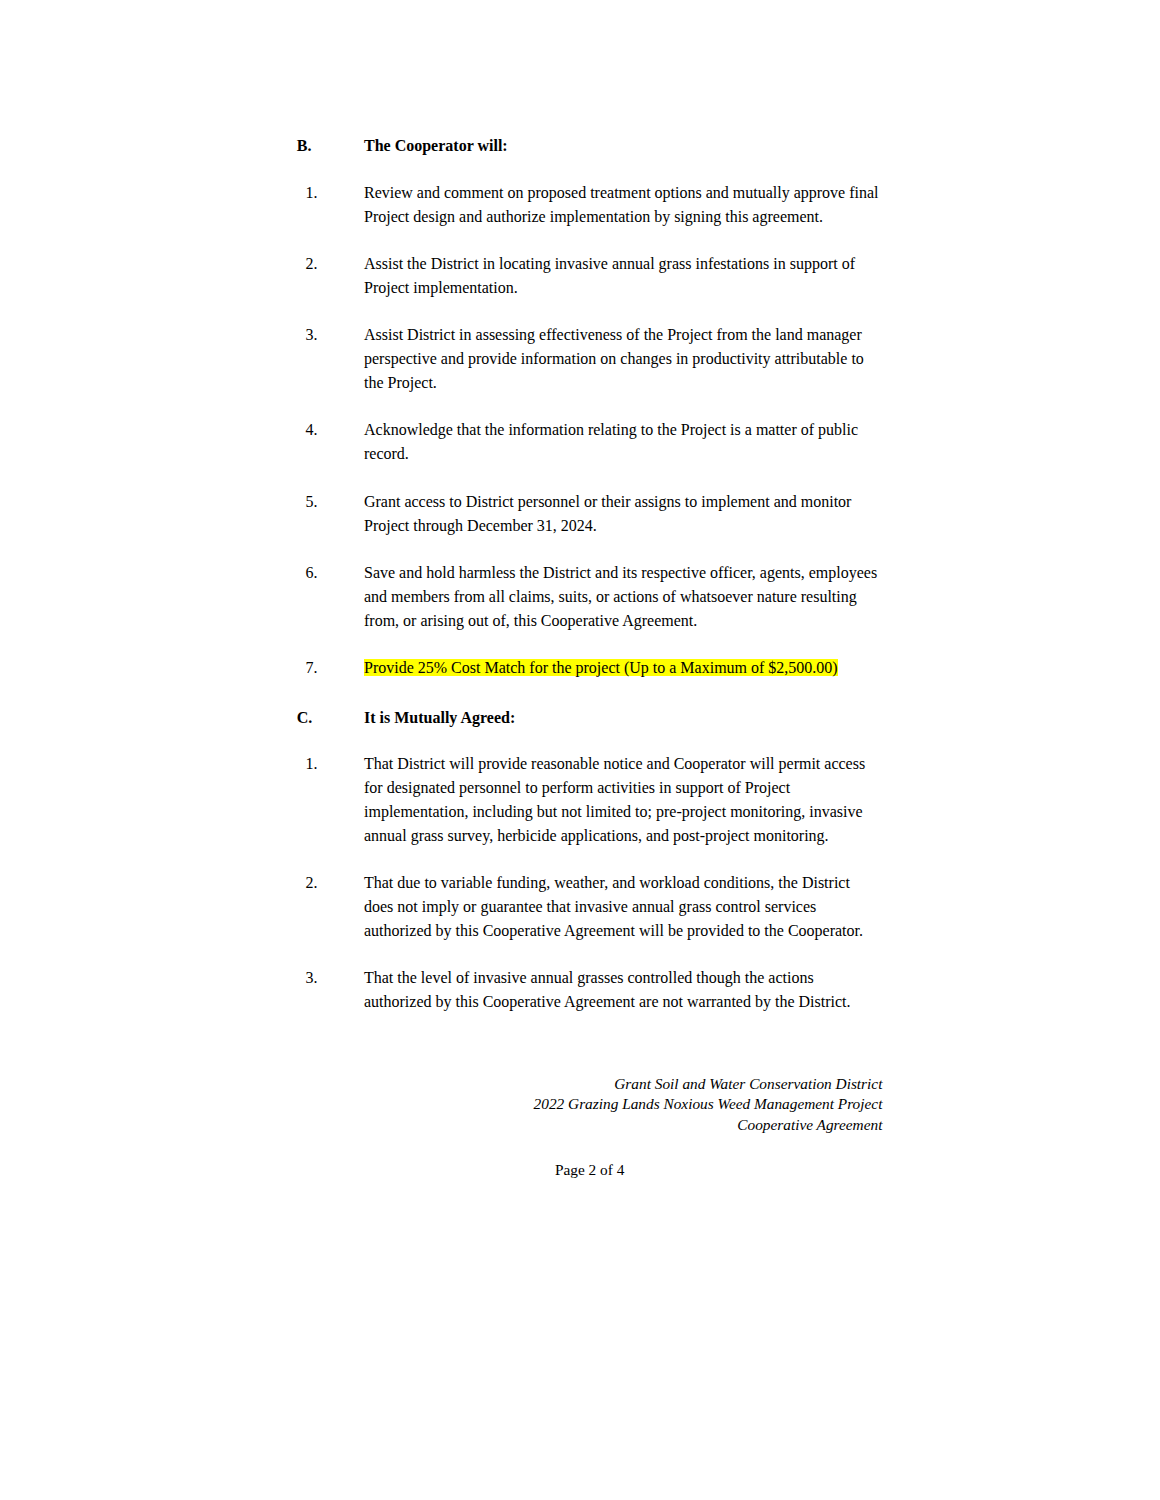B. The Cooperator will:
1. Review and comment on proposed treatment options and mutually approve final Project design and authorize implementation by signing this agreement.
2. Assist the District in locating invasive annual grass infestations in support of Project implementation.
3. Assist District in assessing effectiveness of the Project from the land manager perspective and provide information on changes in productivity attributable to the Project.
4. Acknowledge that the information relating to the Project is a matter of public record.
5. Grant access to District personnel or their assigns to implement and monitor Project through December 31, 2024.
6. Save and hold harmless the District and its respective officer, agents, employees and members from all claims, suits, or actions of whatsoever nature resulting from, or arising out of, this Cooperative Agreement.
7. Provide 25% Cost Match for the project (Up to a Maximum of $2,500.00)
C. It is Mutually Agreed:
1. That District will provide reasonable notice and Cooperator will permit access for designated personnel to perform activities in support of Project implementation, including but not limited to; pre-project monitoring, invasive annual grass survey, herbicide applications, and post-project monitoring.
2. That due to variable funding, weather, and workload conditions, the District does not imply or guarantee that invasive annual grass control services authorized by this Cooperative Agreement will be provided to the Cooperator.
3. That the level of invasive annual grasses controlled though the actions authorized by this Cooperative Agreement are not warranted by the District.
Grant Soil and Water Conservation District
2022 Grazing Lands Noxious Weed Management Project
Cooperative Agreement
Page 2 of 4